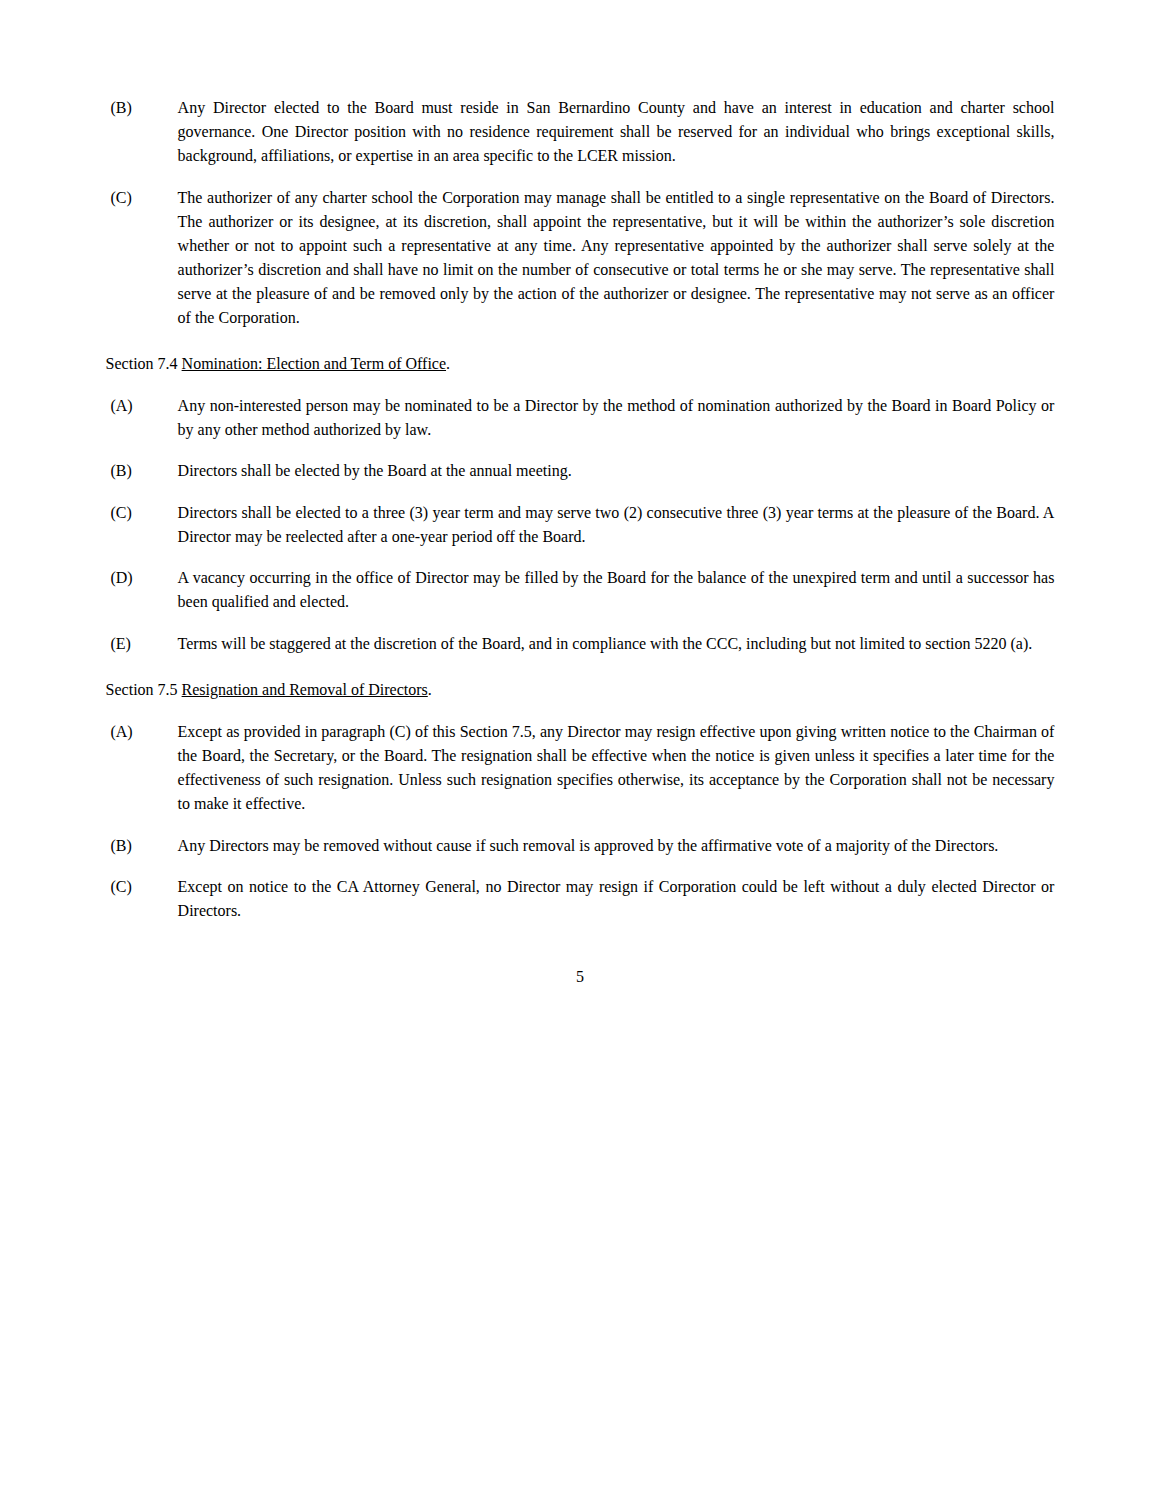(B)
Any Director elected to the Board must reside in San Bernardino County and have an interest in education and charter school governance. One Director position with no residence requirement shall be reserved for an individual who brings exceptional skills, background, affiliations, or expertise in an area specific to the LCER mission.
(C)
The authorizer of any charter school the Corporation may manage shall be entitled to a single representative on the Board of Directors. The authorizer or its designee, at its discretion, shall appoint the representative, but it will be within the authorizer’s sole discretion whether or not to appoint such a representative at any time. Any representative appointed by the authorizer shall serve solely at the authorizer’s discretion and shall have no limit on the number of consecutive or total terms he or she may serve. The representative shall serve at the pleasure of and be removed only by the action of the authorizer or designee. The representative may not serve as an officer of the Corporation.
Section 7.4 Nomination: Election and Term of Office.
(A)
Any non-interested person may be nominated to be a Director by the method of nomination authorized by the Board in Board Policy or by any other method authorized by law.
(B)
Directors shall be elected by the Board at the annual meeting.
(C)
Directors shall be elected to a three (3) year term and may serve two (2) consecutive three (3) year terms at the pleasure of the Board. A Director may be reelected after a one-year period off the Board.
(D)
A vacancy occurring in the office of Director may be filled by the Board for the balance of the unexpired term and until a successor has been qualified and elected.
(E)
Terms will be staggered at the discretion of the Board, and in compliance with the CCC, including but not limited to section 5220 (a).
Section 7.5 Resignation and Removal of Directors.
(A)
Except as provided in paragraph (C) of this Section 7.5, any Director may resign effective upon giving written notice to the Chairman of the Board, the Secretary, or the Board. The resignation shall be effective when the notice is given unless it specifies a later time for the effectiveness of such resignation. Unless such resignation specifies otherwise, its acceptance by the Corporation shall not be necessary to make it effective.
(B)
Any Directors may be removed without cause if such removal is approved by the affirmative vote of a majority of the Directors.
(C)
Except on notice to the CA Attorney General, no Director may resign if Corporation could be left without a duly elected Director or Directors.
5